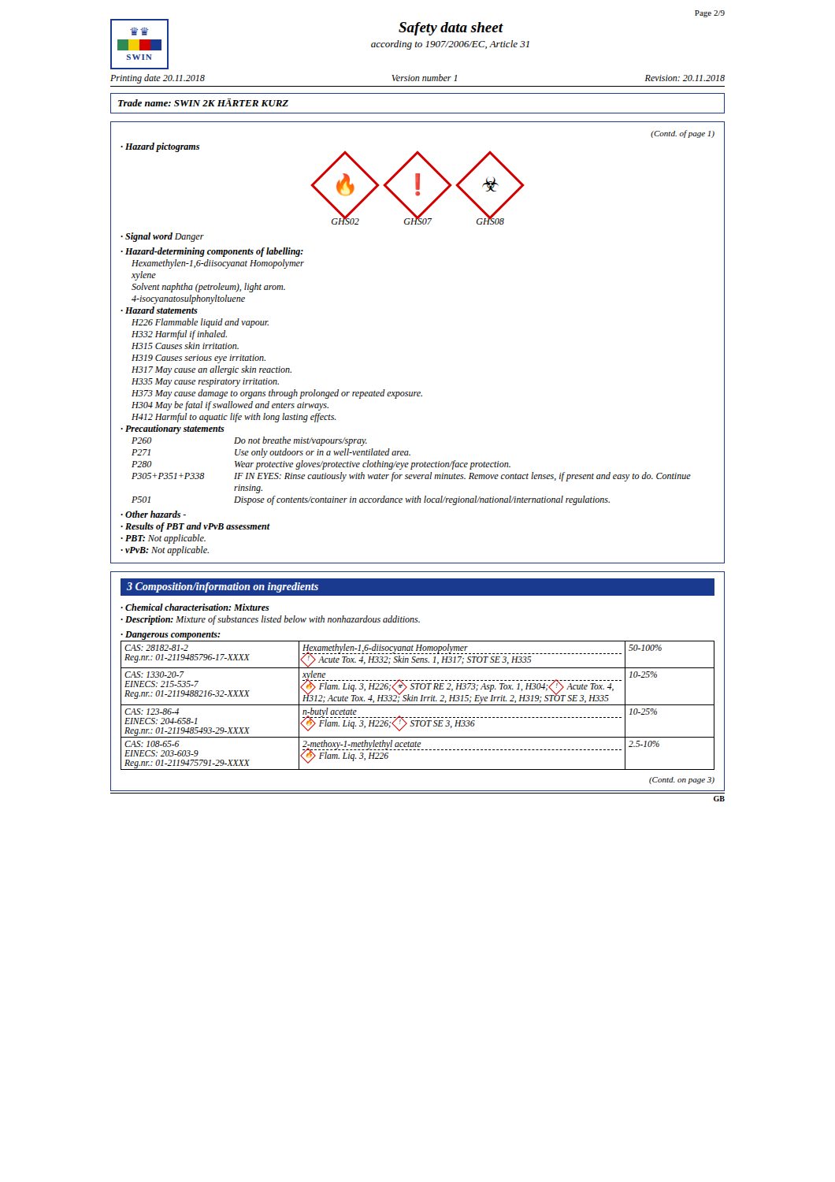Page 2/9
♛♛
SWIN
Safety data sheet
according to 1907/2006/EC, Article 31
Printing date 20.11.2018
Version number 1
Revision: 20.11.2018
Trade name: SWIN 2K HÄRTER KURZ
(Contd. of page 1)
· Hazard pictograms
🔥
GHS02
❗
GHS07
☣
GHS08
· Signal word Danger
· Hazard-determining components of labelling:
Hexamethylen-1,6-diisocyanat Homopolymer
xylene
Solvent naphtha (petroleum), light arom.
4-isocyanatosulphonyltoluene
· Hazard statements
H226 Flammable liquid and vapour.
H332 Harmful if inhaled.
H315 Causes skin irritation.
H319 Causes serious eye irritation.
H317 May cause an allergic skin reaction.
H335 May cause respiratory irritation.
H373 May cause damage to organs through prolonged or repeated exposure.
H304 May be fatal if swallowed and enters airways.
H412 Harmful to aquatic life with long lasting effects.
· Precautionary statements
P260
Do not breathe mist/vapours/spray.
P271
Use only outdoors or in a well-ventilated area.
P280
Wear protective gloves/protective clothing/eye protection/face protection.
P305+P351+P338
IF IN EYES: Rinse cautiously with water for several minutes. Remove contact lenses, if present and easy to do. Continue rinsing.
P501
Dispose of contents/container in accordance with local/regional/national/international regulations.
· Other hazards -
· Results of PBT and vPvB assessment
· PBT: Not applicable.
· vPvB: Not applicable.
3 Composition/information on ingredients
· Chemical characterisation: Mixtures
· Description: Mixture of substances listed below with nonhazardous additions.
· Dangerous components:
| CAS: 28182-81-2 Reg.nr.: 01-2119485796-17-XXXX | Hexamethylen-1,6-diisocyanat Homopolymer ! Acute Tox. 4, H332; Skin Sens. 1, H317; STOT SE 3, H335 | 50-100% |
| CAS: 1330-20-7 EINECS: 215-535-7 Reg.nr.: 01-2119488216-32-XXXX | xylene 🔥 Flam. Liq. 3, H226; ☣ STOT RE 2, H373; Asp. Tox. 1, H304; ! Acute Tox. 4, H312; Acute Tox. 4, H332; Skin Irrit. 2, H315; Eye Irrit. 2, H319; STOT SE 3, H335 | 10-25% |
| CAS: 123-86-4 EINECS: 204-658-1 Reg.nr.: 01-2119485493-29-XXXX | n-butyl acetate 🔥 Flam. Liq. 3, H226; ! STOT SE 3, H336 | 10-25% |
| CAS: 108-65-6 EINECS: 203-603-9 Reg.nr.: 01-2119475791-29-XXXX | 2-methoxy-1-methylethyl acetate 🔥 Flam. Liq. 3, H226 | 2.5-10% |
(Contd. on page 3)
GB